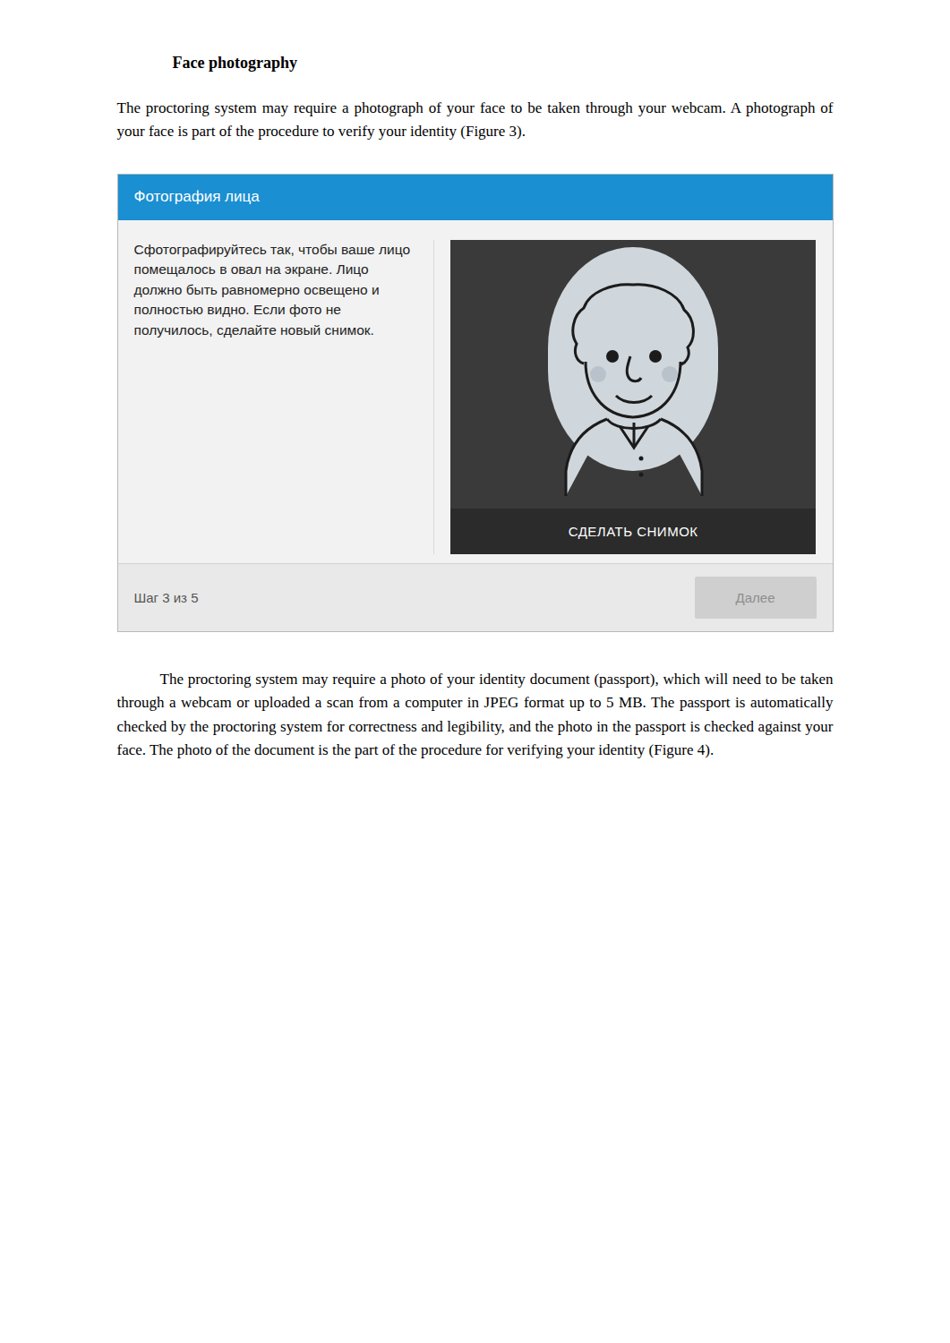Face photography
The proctoring system may require a photograph of your face to be taken through your webcam. A photograph of your face is part of the procedure to verify your identity (Figure 3).
Фотография лица
Сфотографируйтесь так, чтобы ваше лицо помещалось в овал на экране. Лицо должно быть равномерно освещено и полностью видно. Если фото не получилось, сделайте новый снимок.
СДЕЛАТЬ СНИМОК
Шаг 3 из 5
Далее
The proctoring system may require a photo of your identity document (passport), which will need to be taken through a webcam or uploaded a scan from a computer in JPEG format up to 5 MB. The passport is automatically checked by the proctoring system for correctness and legibility, and the photo in the passport is checked against your face. The photo of the document is the part of the procedure for verifying your identity (Figure 4).